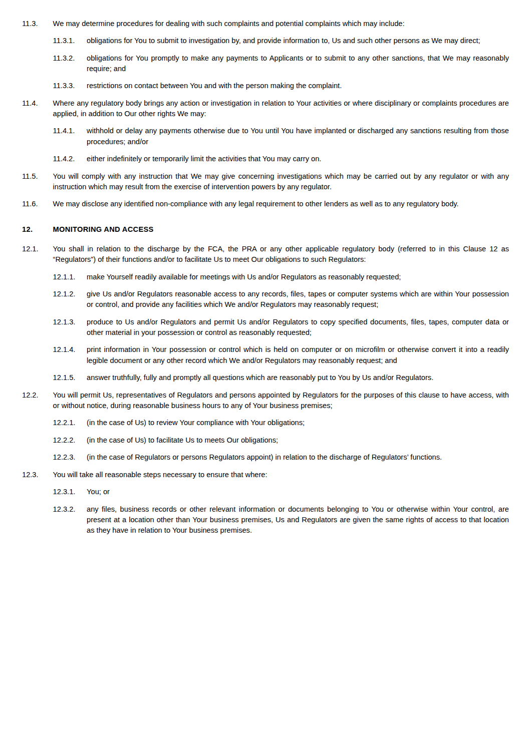11.3.
We may determine procedures for dealing with such complaints and potential complaints which may include:
11.3.1.
obligations for You to submit to investigation by, and provide information to, Us and such other persons as We may direct;
11.3.2.
obligations for You promptly to make any payments to Applicants or to submit to any other sanctions, that We may reasonably require; and
11.3.3.
restrictions on contact between You and with the person making the complaint.
11.4.
Where any regulatory body brings any action or investigation in relation to Your activities or where disciplinary or complaints procedures are applied, in addition to Our other rights We may:
11.4.1.
withhold or delay any payments otherwise due to You until You have implanted or discharged any sanctions resulting from those procedures; and/or
11.4.2.
either indefinitely or temporarily limit the activities that You may carry on.
11.5.
You will comply with any instruction that We may give concerning investigations which may be carried out by any regulator or with any instruction which may result from the exercise of intervention powers by any regulator.
11.6.
We may disclose any identified non-compliance with any legal requirement to other lenders as well as to any regulatory body.
12. MONITORING AND ACCESS
12.1.
You shall in relation to the discharge by the FCA, the PRA or any other applicable regulatory body (referred to in this Clause 12 as “Regulators”) of their functions and/or to facilitate Us to meet Our obligations to such Regulators:
12.1.1.
make Yourself readily available for meetings with Us and/or Regulators as reasonably requested;
12.1.2.
give Us and/or Regulators reasonable access to any records, files, tapes or computer systems which are within Your possession or control, and provide any facilities which We and/or Regulators may reasonably request;
12.1.3.
produce to Us and/or Regulators and permit Us and/or Regulators to copy specified documents, files, tapes, computer data or other material in your possession or control as reasonably requested;
12.1.4.
print information in Your possession or control which is held on computer or on microfilm or otherwise convert it into a readily legible document or any other record which We and/or Regulators may reasonably request; and
12.1.5.
answer truthfully, fully and promptly all questions which are reasonably put to You by Us and/or Regulators.
12.2.
You will permit Us, representatives of Regulators and persons appointed by Regulators for the purposes of this clause to have access, with or without notice, during reasonable business hours to any of Your business premises;
12.2.1.
(in the case of Us) to review Your compliance with Your obligations;
12.2.2.
(in the case of Us) to facilitate Us to meets Our obligations;
12.2.3.
(in the case of Regulators or persons Regulators appoint) in relation to the discharge of Regulators’ functions.
12.3.
You will take all reasonable steps necessary to ensure that where:
12.3.1.
You; or
12.3.2.
any files, business records or other relevant information or documents belonging to You or otherwise within Your control, are present at a location other than Your business premises, Us and Regulators are given the same rights of access to that location as they have in relation to Your business premises.